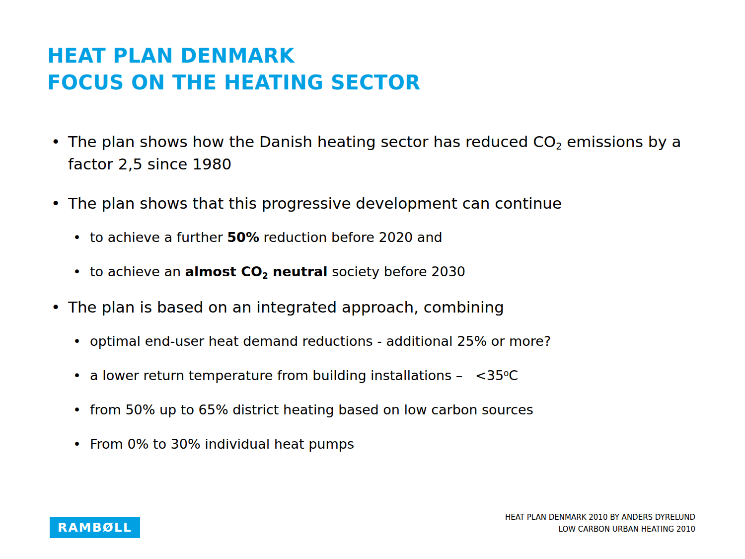HEAT PLAN DENMARK
FOCUS ON THE HEATING SECTOR
The plan shows how the Danish heating sector has reduced CO2 emissions by a factor 2,5 since 1980
The plan shows that this progressive development can continue
to achieve a further 50% reduction before 2020 and
to achieve an almost CO2 neutral society before 2030
The plan is based on an integrated approach, combining
optimal end-user heat demand reductions - additional 25% or more?
a lower return temperature from building installations – <35oC
from 50% up to 65% district heating based on low carbon sources
From 0% to 30% individual heat pumps
RAMBØLL
HEAT PLAN DENMARK 2010 BY ANDERS DYRELUND
LOW CARBON URBAN HEATING 2010